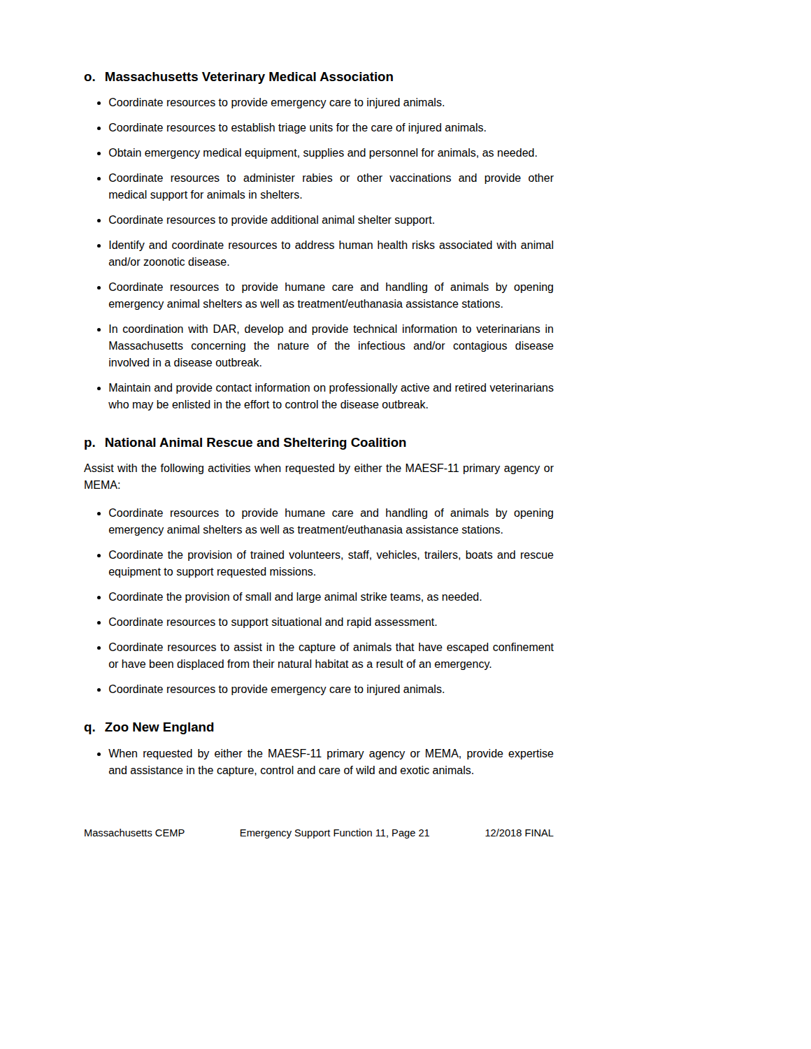o. Massachusetts Veterinary Medical Association
Coordinate resources to provide emergency care to injured animals.
Coordinate resources to establish triage units for the care of injured animals.
Obtain emergency medical equipment, supplies and personnel for animals, as needed.
Coordinate resources to administer rabies or other vaccinations and provide other medical support for animals in shelters.
Coordinate resources to provide additional animal shelter support.
Identify and coordinate resources to address human health risks associated with animal and/or zoonotic disease.
Coordinate resources to provide humane care and handling of animals by opening emergency animal shelters as well as treatment/euthanasia assistance stations.
In coordination with DAR, develop and provide technical information to veterinarians in Massachusetts concerning the nature of the infectious and/or contagious disease involved in a disease outbreak.
Maintain and provide contact information on professionally active and retired veterinarians who may be enlisted in the effort to control the disease outbreak.
p. National Animal Rescue and Sheltering Coalition
Assist with the following activities when requested by either the MAESF-11 primary agency or MEMA:
Coordinate resources to provide humane care and handling of animals by opening emergency animal shelters as well as treatment/euthanasia assistance stations.
Coordinate the provision of trained volunteers, staff, vehicles, trailers, boats and rescue equipment to support requested missions.
Coordinate the provision of small and large animal strike teams, as needed.
Coordinate resources to support situational and rapid assessment.
Coordinate resources to assist in the capture of animals that have escaped confinement or have been displaced from their natural habitat as a result of an emergency.
Coordinate resources to provide emergency care to injured animals.
q. Zoo New England
When requested by either the MAESF-11 primary agency or MEMA, provide expertise and assistance in the capture, control and care of wild and exotic animals.
Massachusetts CEMP Emergency Support Function 11, Page 21 12/2018 FINAL